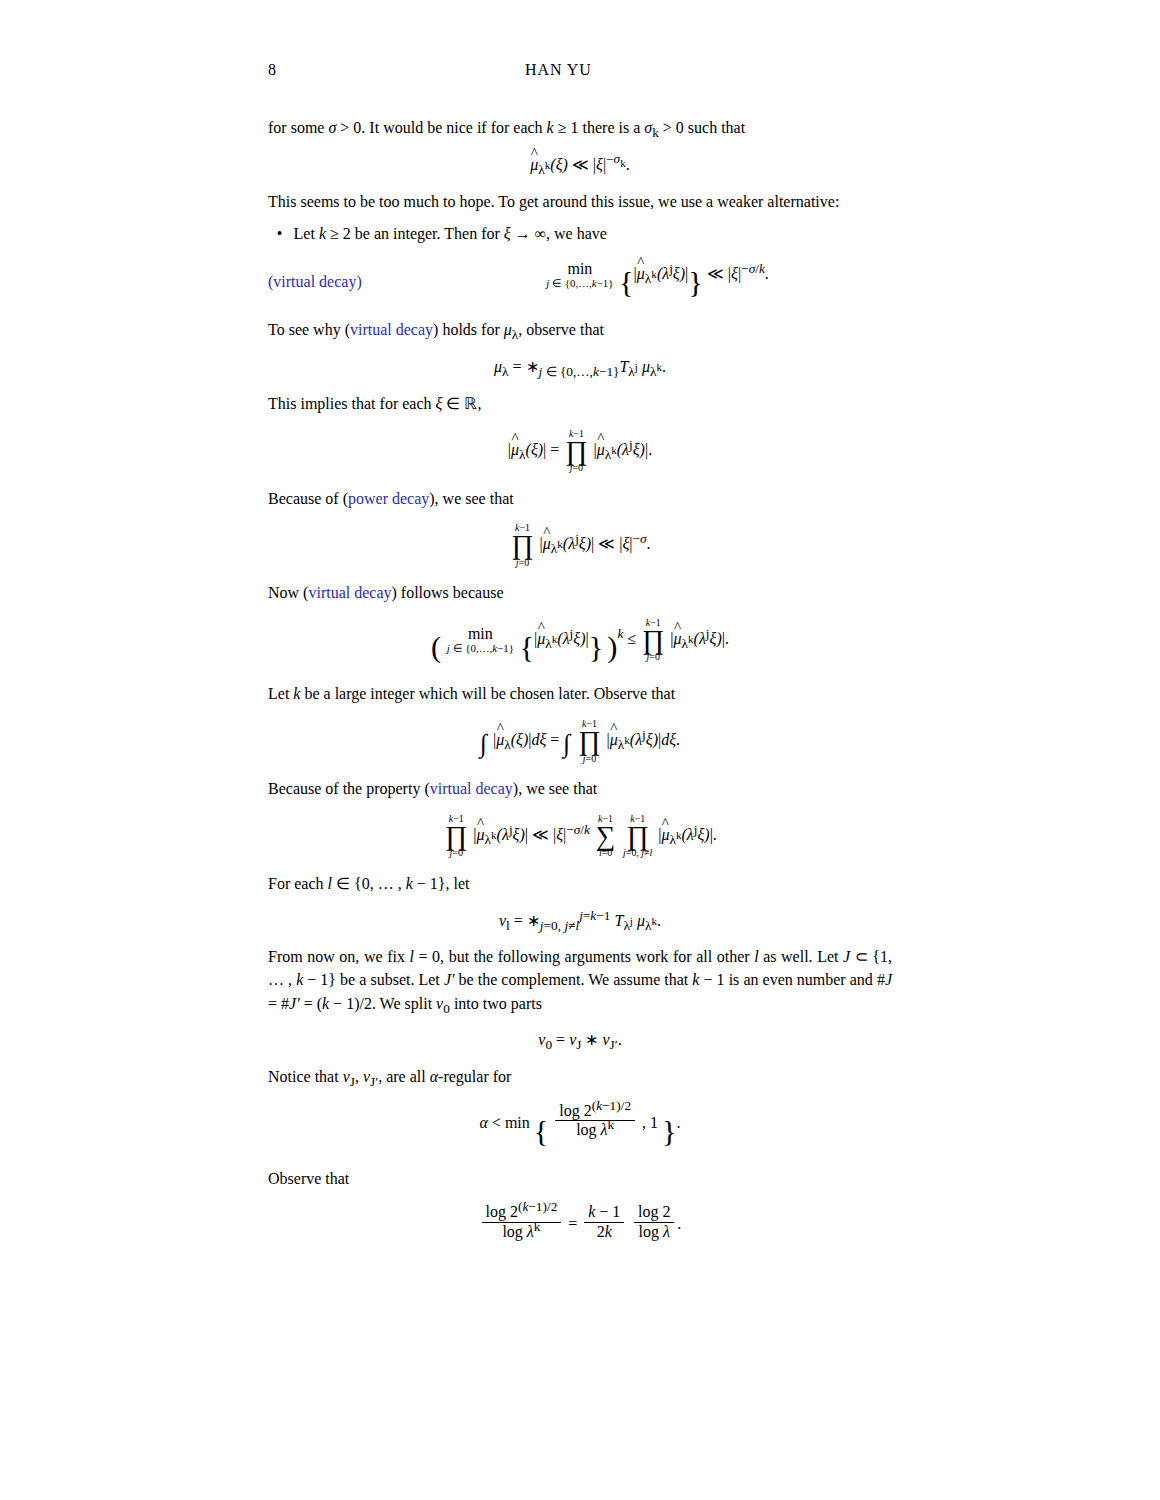8 HAN YU
for some σ > 0. It would be nice if for each k ≥ 1 there is a σk > 0 such that
μλk(ξ) ≪ |ξ|−σk.
This seems to be too much to hope. To get around this issue, we use a weaker alternative:
Let k ≥ 2 be an integer. Then for ξ → ∞, we have
(virtual decay)
min j ∈ {0,…,k−1} {|μλk(λjξ)|} ≪ |ξ|−σ/k.
To see why (virtual decay) holds for μλ, observe that
μλ = ∗j ∈ {0,…,k−1}Tλj μλk.
This implies that for each ξ ∈ ℝ,
|μλ(ξ)| = k−1∏j=0 |μλk(λjξ)|.
Because of (power decay), we see that
k−1∏j=0 |μλk(λjξ)| ≪ |ξ|−σ.
Now (virtual decay) follows because
( min j ∈ {0,…,k−1} {|μλk(λjξ)|} )k ≤ k−1∏j=0 |μλk(λjξ)|.
Let k be a large integer which will be chosen later. Observe that
∫ |μλ(ξ)|dξ = ∫ k−1∏j=0 |μλk(λjξ)|dξ.
Because of the property (virtual decay), we see that
k−1∏j=0 |μλk(λjξ)| ≪ |ξ|−σ/k k−1∑l=0 k−1∏j=0, j≠l |μλk(λjξ)|.
For each l ∈ {0, … , k − 1}, let
νl = ∗j=0, j≠lj=k−1 Tλj μλk.
From now on, we fix l = 0, but the following arguments work for all other l as well. Let J ⊂ {1, … , k − 1} be a subset. Let J′ be the complement. We assume that k − 1 is an even number and #J = #J′ = (k − 1)/2. We split ν0 into two parts
ν0 = νJ ∗ νJ′.
Notice that νJ, νJ′, are all α-regular for
α < min { log 2(k−1)/2 log λk , 1 }.
Observe that
log 2(k−1)/2 log λk = k − 12k log 2 log λ.